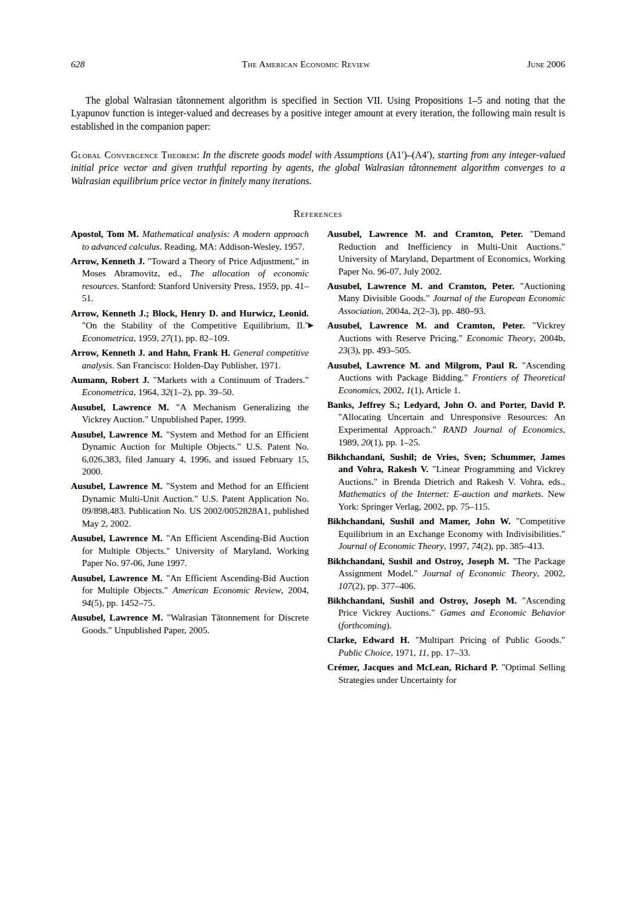628 The American Economic Review June 2006
The global Walrasian tâtonnement algorithm is specified in Section VII. Using Propositions 1–5 and noting that the Lyapunov function is integer-valued and decreases by a positive integer amount at every iteration, the following main result is established in the companion paper:
Global Convergence Theorem: In the discrete goods model with Assumptions (A1′)–(A4′), starting from any integer-valued initial price vector and given truthful reporting by agents, the global Walrasian tâtonnement algorithm converges to a Walrasian equilibrium price vector in finitely many iterations.
References
Apostol, Tom M. Mathematical analysis: A modern approach to advanced calculus. Reading, MA: Addison-Wesley, 1957.
Arrow, Kenneth J. "Toward a Theory of Price Adjustment," in Moses Abramovitz, ed., The allocation of economic resources. Stanford: Stanford University Press, 1959, pp. 41–51.
Arrow, Kenneth J.; Block, Henry D. and Hurwicz, Leonid. "On the Stability of the Competitive Equilibrium, II." Econometrica, 1959, 27(1), pp. 82–109.
Arrow, Kenneth J. and Hahn, Frank H. General competitive analysis. San Francisco: Holden-Day Publisher, 1971.
Aumann, Robert J. "Markets with a Continuum of Traders." Econometrica, 1964, 32(1–2), pp. 39–50.
Ausubel, Lawrence M. "A Mechanism Generalizing the Vickrey Auction." Unpublished Paper, 1999.
Ausubel, Lawrence M. "System and Method for an Efficient Dynamic Auction for Multiple Objects." U.S. Patent No. 6,026,383, filed January 4, 1996, and issued February 15, 2000.
Ausubel, Lawrence M. "System and Method for an Efficient Dynamic Multi-Unit Auction." U.S. Patent Application No. 09/898,483. Publication No. US 2002/0052828A1, published May 2, 2002.
Ausubel, Lawrence M. "An Efficient Ascending-Bid Auction for Multiple Objects." University of Maryland, Working Paper No. 97-06, June 1997.
Ausubel, Lawrence M. "An Efficient Ascending-Bid Auction for Multiple Objects." American Economic Review, 2004, 94(5), pp. 1452–75.
Ausubel, Lawrence M. "Walrasian Tâtonnement for Discrete Goods." Unpublished Paper, 2005.
Ausubel, Lawrence M. and Cramton, Peter. "Demand Reduction and Inefficiency in Multi-Unit Auctions." University of Maryland, Department of Economics, Working Paper No. 96-07, July 2002.
Ausubel, Lawrence M. and Cramton, Peter. "Auctioning Many Divisible Goods." Journal of the European Economic Association, 2004a, 2(2–3), pp. 480–93.
Ausubel, Lawrence M. and Cramton, Peter. "Vickrey Auctions with Reserve Pricing." Economic Theory, 2004b, 23(3), pp. 493–505.
Ausubel, Lawrence M. and Milgrom, Paul R. "Ascending Auctions with Package Bidding." Frontiers of Theoretical Economics, 2002, 1(1), Article 1.
Banks, Jeffrey S.; Ledyard, John O. and Porter, David P. "Allocating Uncertain and Unresponsive Resources: An Experimental Approach." RAND Journal of Economics, 1989, 20(1), pp. 1–25.
Bikhchandani, Sushil; de Vries, Sven; Schummer, James and Vohra, Rakesh V. "Linear Programming and Vickrey Auctions," in Brenda Dietrich and Rakesh V. Vohra, eds., Mathematics of the Internet: E-auction and markets. New York: Springer Verlag, 2002, pp. 75–115.
Bikhchandani, Sushil and Mamer, John W. "Competitive Equilibrium in an Exchange Economy with Indivisibilities." Journal of Economic Theory, 1997, 74(2), pp. 385–413.
Bikhchandani, Sushil and Ostroy, Joseph M. "The Package Assignment Model." Journal of Economic Theory, 2002, 107(2), pp. 377–406.
Bikhchandani, Sushil and Ostroy, Joseph M. "Ascending Price Vickrey Auctions." Games and Economic Behavior (forthcoming).
Clarke, Edward H. "Multipart Pricing of Public Goods." Public Choice, 1971, 11, pp. 17–33.
Crémer, Jacques and McLean, Richard P. "Optimal Selling Strategies under Uncertainty for